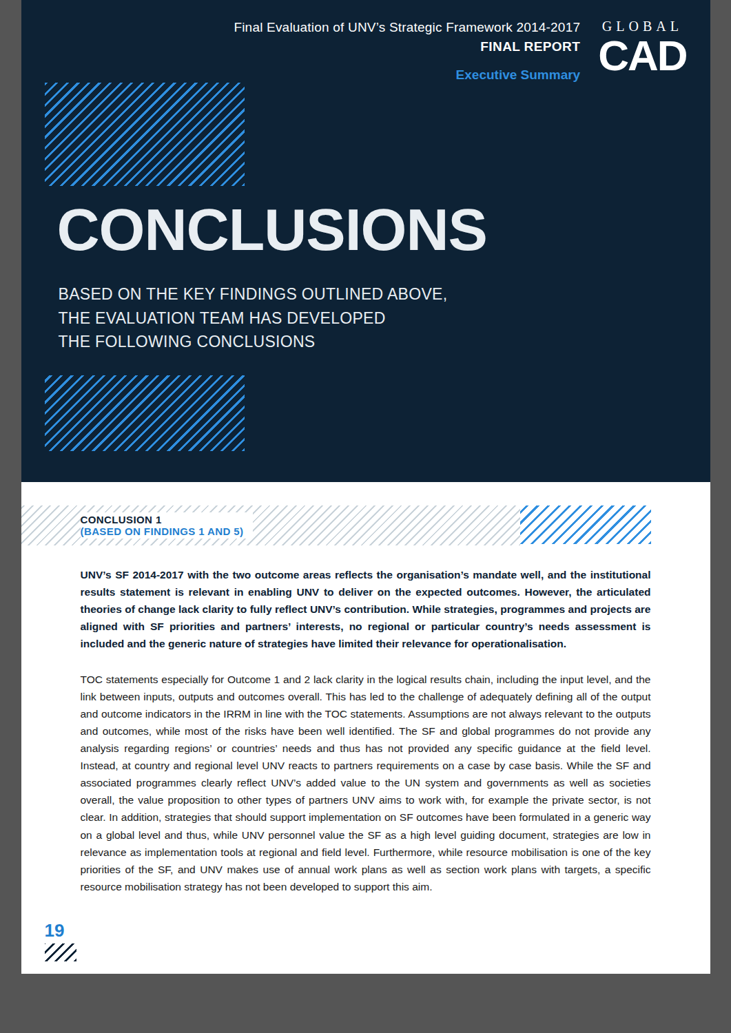Final Evaluation of UNV’s Strategic Framework 2014-2017
FINAL REPORT
Executive Summary
GLOBAL CAD
CONCLUSIONS
BASED ON THE KEY FINDINGS OUTLINED ABOVE,
THE EVALUATION TEAM HAS DEVELOPED
THE FOLLOWING CONCLUSIONS
CONCLUSION 1
(BASED ON FINDINGS 1 AND 5)
UNV’s SF 2014-2017 with the two outcome areas reflects the organisation’s mandate well, and the institutional results statement is relevant in enabling UNV to deliver on the expected outcomes. However, the articulated theories of change lack clarity to fully reflect UNV’s contribution. While strategies, programmes and projects are aligned with SF priorities and partners’ interests, no regional or particular country’s needs assessment is included and the generic nature of strategies have limited their relevance for operationalisation.
TOC statements especially for Outcome 1 and 2 lack clarity in the logical results chain, including the input level, and the link between inputs, outputs and outcomes overall. This has led to the challenge of adequately defining all of the output and outcome indicators in the IRRM in line with the TOC statements. Assumptions are not always relevant to the outputs and outcomes, while most of the risks have been well identified. The SF and global programmes do not provide any analysis regarding regions’ or countries’ needs and thus has not provided any specific guidance at the field level. Instead, at country and regional level UNV reacts to partners requirements on a case by case basis. While the SF and associated programmes clearly reflect UNV’s added value to the UN system and governments as well as societies overall, the value proposition to other types of partners UNV aims to work with, for example the private sector, is not clear. In addition, strategies that should support implementation on SF outcomes have been formulated in a generic way on a global level and thus, while UNV personnel value the SF as a high level guiding document, strategies are low in relevance as implementation tools at regional and field level. Furthermore, while resource mobilisation is one of the key priorities of the SF, and UNV makes use of annual work plans as well as section work plans with targets, a specific resource mobilisation strategy has not been developed to support this aim.
19